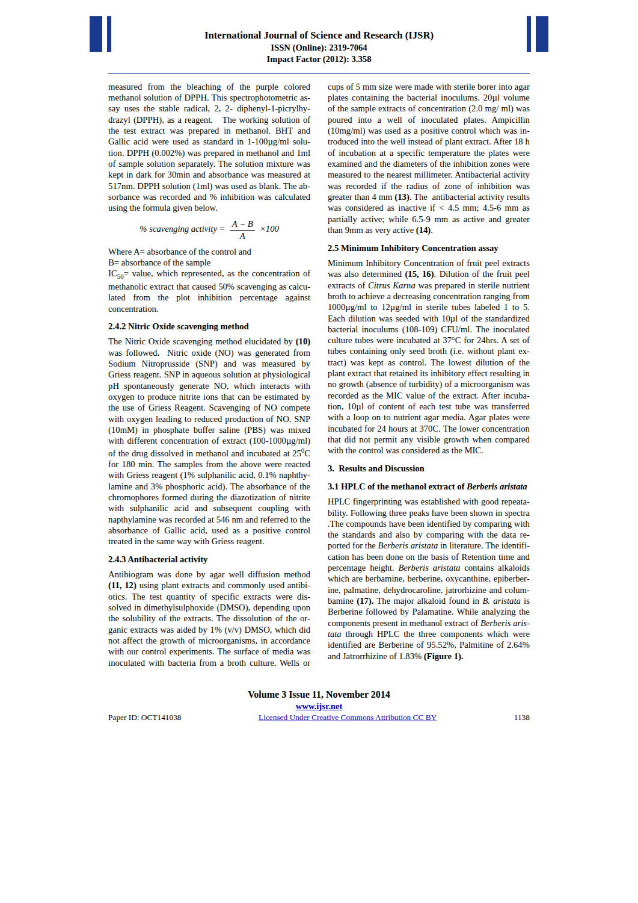International Journal of Science and Research (IJSR)
ISSN (Online): 2319-7064
Impact Factor (2012): 3.358
measured from the bleaching of the purple colored methanol solution of DPPH. This spectrophotometric assay uses the stable radical, 2, 2- diphenyl-1-picrylhydrazyl (DPPH), as a reagent. The working solution of the test extract was prepared in methanol. BHT and Gallic acid were used as standard in 1-100µg/ml solution. DPPH (0.002%) was prepared in methanol and 1ml of sample solution separately. The solution mixture was kept in dark for 30min and absorbance was measured at 517nm. DPPH solution (1ml) was used as blank. The absorbance was recorded and % inhibition was calculated using the formula given below.
% scavenging activity = A − B A ×100
Where A= absorbance of the control and
B= absorbance of the sample
IC50= value, which represented, as the concentration of methanolic extract that caused 50% scavenging as calculated from the plot inhibition percentage against concentration.
2.4.2 Nitric Oxide scavenging method
The Nitric Oxide scavenging method elucidated by (10) was followed. Nitric oxide (NO) was generated from Sodium Nitroprusside (SNP) and was measured by Griess reagent. SNP in aqueous solution at physiological pH spontaneously generate NO, which interacts with oxygen to produce nitrite ions that can be estimated by the use of Griess Reagent. Scavenging of NO compete with oxygen leading to reduced production of NO. SNP (10mM) in phosphate buffer saline (PBS) was mixed with different concentration of extract (100-1000µg/ml) of the drug dissolved in methanol and incubated at 250C for 180 min. The samples from the above were reacted with Griess reagent (1% sulphanilic acid, 0.1% naphthylamine and 3% phosphoric acid). The absorbance of the chromophores formed during the diazotization of nitrite with sulphanilic acid and subsequent coupling with napthylamine was recorded at 546 nm and referred to the absorbance of Gallic acid, used as a positive control treated in the same way with Griess reagent.
2.4.3 Antibacterial activity
Antibiogram was done by agar well diffusion method (11, 12) using plant extracts and commonly used antibiotics. The test quantity of specific extracts were dissolved in dimethylsulphoxide (DMSO), depending upon the solubility of the extracts. The dissolution of the organic extracts was aided by 1% (v/v) DMSO, which did not affect the growth of microorganisms, in accordance with our control experiments. The surface of media was inoculated with bacteria from a broth culture. Wells or cups of 5 mm size were made with sterile borer into agar plates containing the bacterial inoculums. 20µl volume of the sample extracts of concentration (2.0 mg/ ml) was poured into a well of inoculated plates. Ampicillin (10mg/ml) was used as a positive control which was introduced into the well instead of plant extract. After 18 h of incubation at a specific temperature the plates were examined and the diameters of the inhibition zones were measured to the nearest millimeter. Antibacterial activity was recorded if the radius of zone of inhibition was greater than 4 mm (13). The antibacterial activity results was considered as inactive if < 4.5 mm; 4.5-6 mm as partially active; while 6.5-9 mm as active and greater than 9mm as very active (14).
2.5 Minimum Inhibitory Concentration assay
Minimum Inhibitory Concentration of fruit peel extracts was also determined (15, 16). Dilution of the fruit peel extracts of Citrus Karna was prepared in sterile nutrient broth to achieve a decreasing concentration ranging from 1000µg/ml to 12µg/ml in sterile tubes labeled 1 to 5. Each dilution was seeded with 10µl of the standardized bacterial inoculums (108-109) CFU/ml. The inoculated culture tubes were incubated at 37°C for 24hrs. A set of tubes containing only seed broth (i.e. without plant extract) was kept as control. The lowest dilution of the plant extract that retained its inhibitory effect resulting in no growth (absence of turbidity) of a microorganism was recorded as the MIC value of the extract. After incubation, 10µl of content of each test tube was transferred with a loop on to nutrient agar media. Agar plates were incubated for 24 hours at 370C. The lower concentration that did not permit any visible growth when compared with the control was considered as the MIC.
3. Results and Discussion
3.1 HPLC of the methanol extract of Berberis aristata
HPLC fingerprinting was established with good repeatability. Following three peaks have been shown in spectra .The compounds have been identified by comparing with the standards and also by comparing with the data reported for the Berberis aristata in literature. The identification has been done on the basis of Retention time and percentage height. Berberis aristata contains alkaloids which are berbamine, berberine, oxycanthine, epiberberine, palmatine, dehydrocaroline, jatrorhizine and columbamine (17). The major alkaloid found in B. aristata is Berberine followed by Palamatine. While analyzing the components present in methanol extract of Berberis aristata through HPLC the three components which were identified are Berberine of 95.52%, Palmitine of 2.64% and Jatrorrhizine of 1.83% (Figure 1).
Volume 3 Issue 11, November 2014
www.ijsr.net
Paper ID: OCT141038 Licensed Under Creative Commons Attribution CC BY 1138